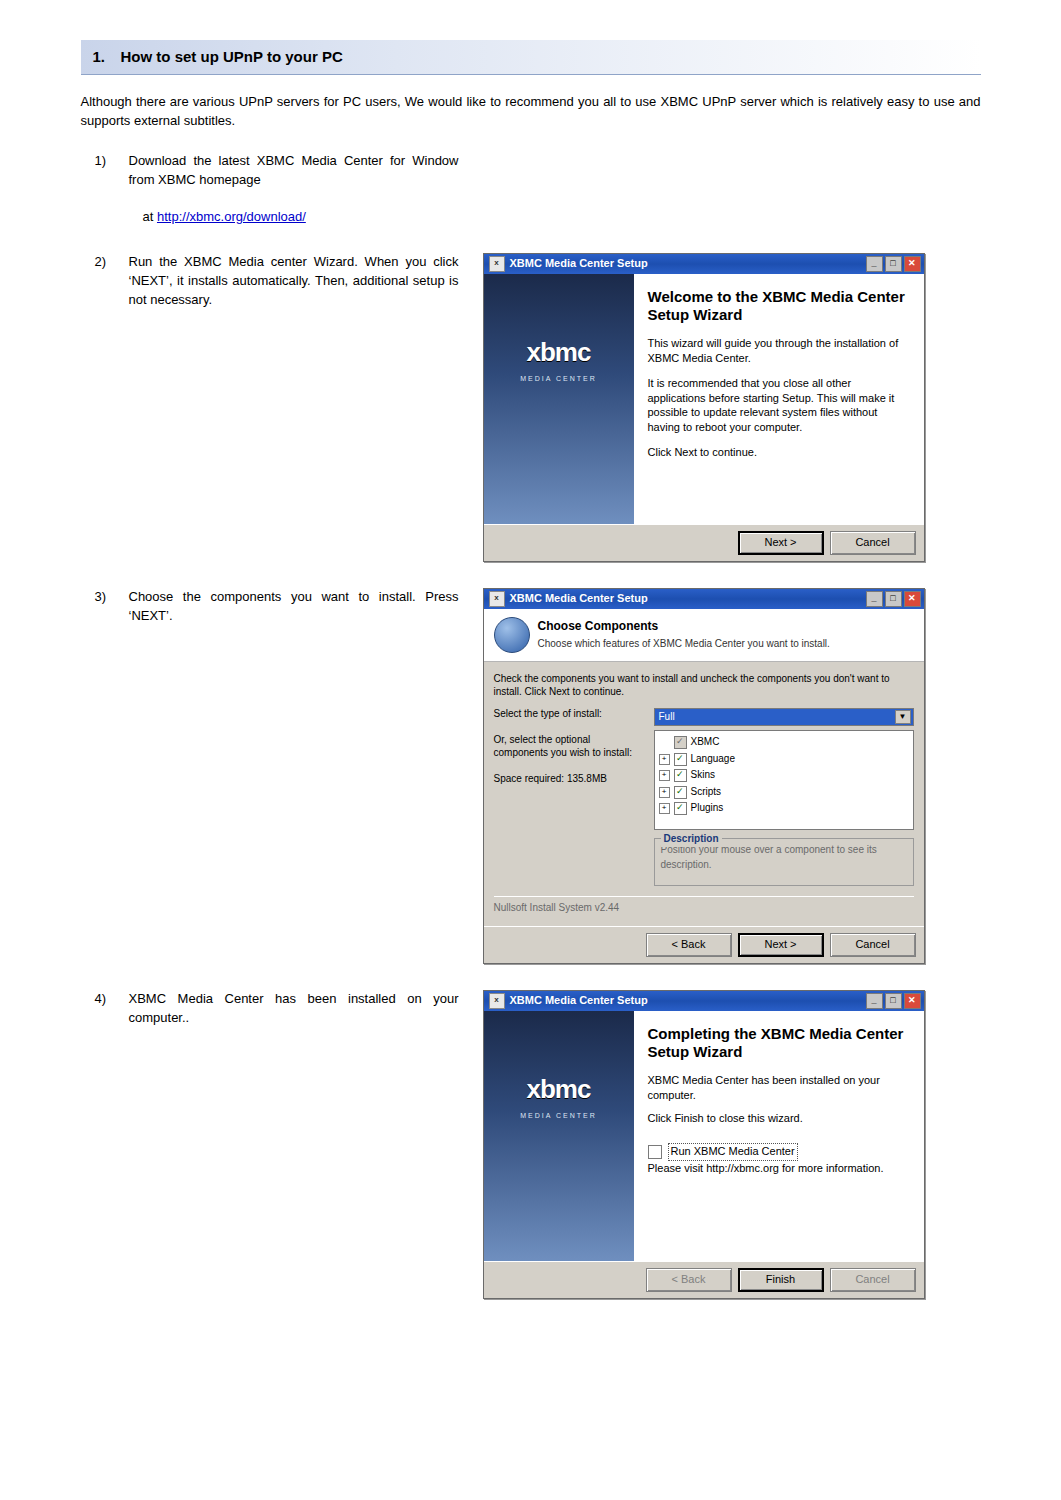1. How to set up UPnP to your PC
Although there are various UPnP servers for PC users, We would like to recommend you all to use XBMC UPnP server which is relatively easy to use and supports external subtitles.
Download the latest XBMC Media Center for Window from XBMC homepage
at http://xbmc.org/download/
Run the XBMC Media center Wizard. When you click ‘NEXT’, it installs automatically. Then, additional setup is not necessary.
xXBMC Media Center Setup
_□✕
xbmc
MEDIA CENTER
Welcome to the XBMC Media Center
Setup Wizard
This wizard will guide you through the installation of XBMC Media Center.
It is recommended that you close all other applications before starting Setup. This will make it possible to update relevant system files without having to reboot your computer.
Click Next to continue.
Next >
Cancel
Choose the components you want to install. Press ‘NEXT’.
xXBMC Media Center Setup
_□✕
Choose Components
Choose which features of XBMC Media Center you want to install.
Check the components you want to install and uncheck the components you don't want to install. Click Next to continue.
Select the type of install:
Or, select the optional components you wish to install:
Space required: 135.8MB
Full▼
✓XBMC
+✓Language
+✓Skins
+✓Scripts
+✓Plugins
Description Position your mouse over a component to see its description.
Nullsoft Install System v2.44
< Back
Next >
Cancel
XBMC Media Center has been installed on your computer..
xXBMC Media Center Setup
_□✕
xbmc
MEDIA CENTER
Completing the XBMC Media Center
Setup Wizard
XBMC Media Center has been installed on your computer.
Click Finish to close this wizard.
Run XBMC Media Center
Please visit http://xbmc.org for more information.
< Back
Finish
Cancel